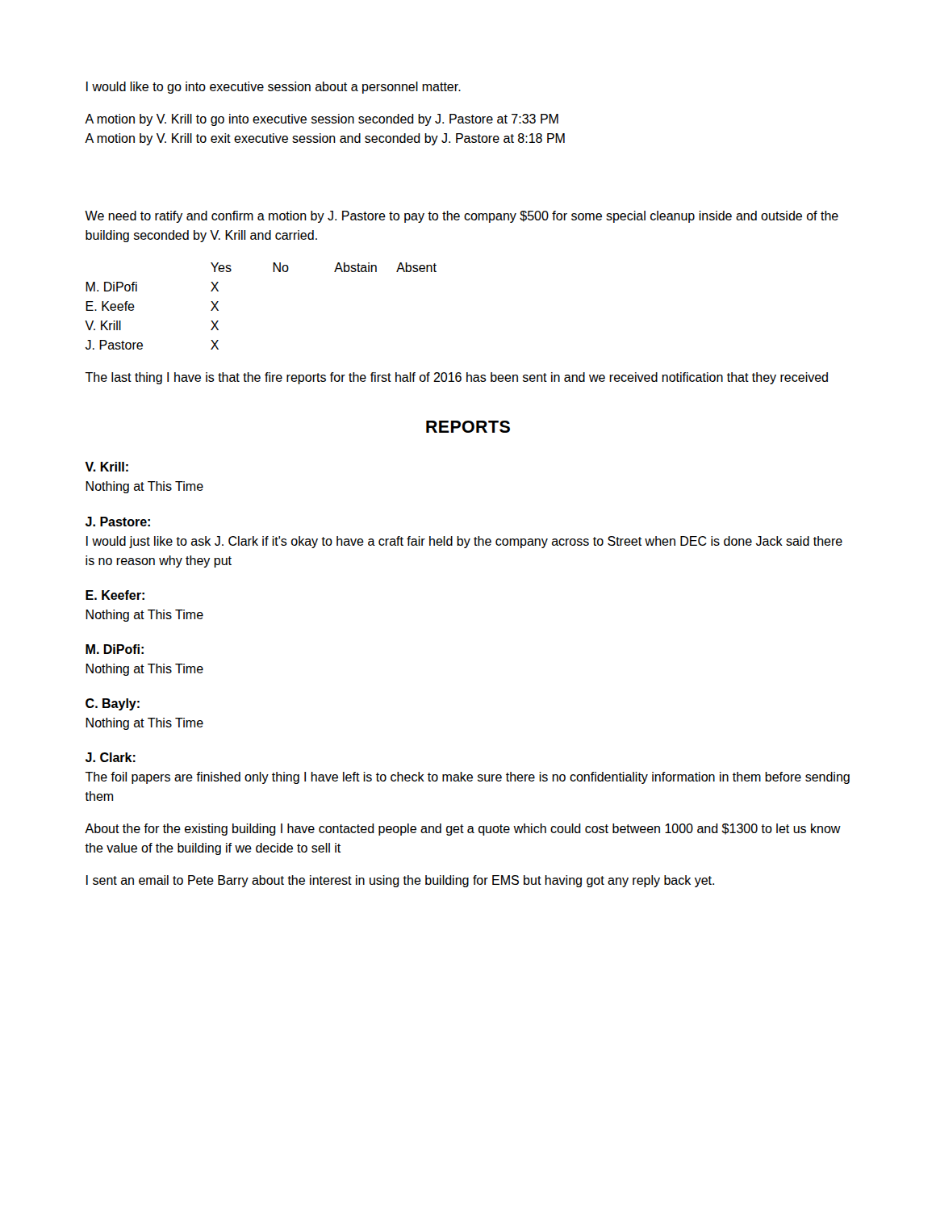I would like to go into executive session about a personnel matter.
A motion by V. Krill to go into executive session seconded by J. Pastore at 7:33 PM
A motion by V. Krill to exit executive session and seconded by J. Pastore at 8:18 PM
We need to ratify and confirm a motion by J. Pastore to pay to the company $500 for some special cleanup inside and outside of the building seconded by V. Krill and carried.
| | Yes | No | Abstain | Absent |
| M. DiPofi | X | | | |
| E. Keefe | X | | | |
| V. Krill | X | | | |
| J. Pastore | X | | | |
The last thing I have is that the fire reports for the first half of 2016 has been sent in and we received notification that they received
REPORTS
V. Krill:
Nothing at This Time
J. Pastore:
I would just like to ask J. Clark if it's okay to have a craft fair held by the company across to Street when DEC is done Jack said there is no reason why they put
E. Keefer:
Nothing at This Time
M. DiPofi:
Nothing at This Time
C. Bayly:
Nothing at This Time
J. Clark:
The foil papers are finished only thing I have left is to check to make sure there is no confidentiality information in them before sending them
About the for the existing building I have contacted people and get a quote which could cost between 1000 and $1300 to let us know the value of the building if we decide to sell it
I sent an email to Pete Barry about the interest in using the building for EMS but having got any reply back yet.